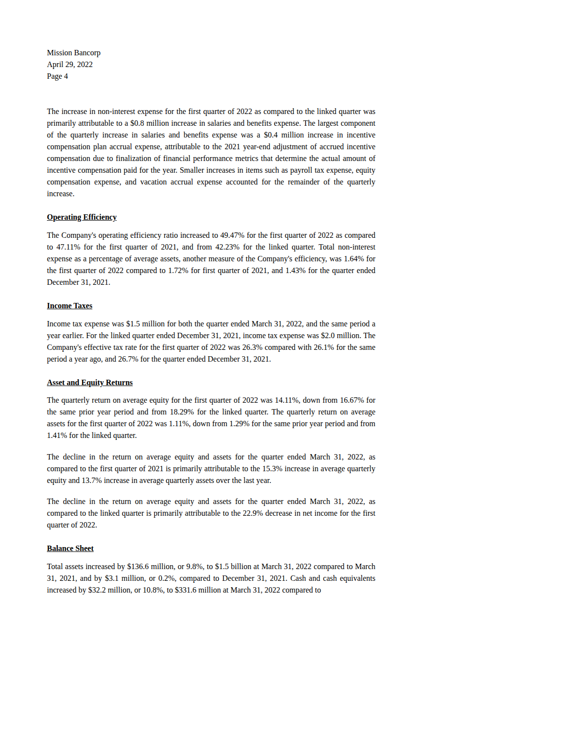Mission Bancorp
April 29, 2022
Page 4
The increase in non-interest expense for the first quarter of 2022 as compared to the linked quarter was primarily attributable to a $0.8 million increase in salaries and benefits expense. The largest component of the quarterly increase in salaries and benefits expense was a $0.4 million increase in incentive compensation plan accrual expense, attributable to the 2021 year-end adjustment of accrued incentive compensation due to finalization of financial performance metrics that determine the actual amount of incentive compensation paid for the year. Smaller increases in items such as payroll tax expense, equity compensation expense, and vacation accrual expense accounted for the remainder of the quarterly increase.
Operating Efficiency
The Company's operating efficiency ratio increased to 49.47% for the first quarter of 2022 as compared to 47.11% for the first quarter of 2021, and from 42.23% for the linked quarter. Total non-interest expense as a percentage of average assets, another measure of the Company's efficiency, was 1.64% for the first quarter of 2022 compared to 1.72% for first quarter of 2021, and 1.43% for the quarter ended December 31, 2021.
Income Taxes
Income tax expense was $1.5 million for both the quarter ended March 31, 2022, and the same period a year earlier. For the linked quarter ended December 31, 2021, income tax expense was $2.0 million. The Company's effective tax rate for the first quarter of 2022 was 26.3% compared with 26.1% for the same period a year ago, and 26.7% for the quarter ended December 31, 2021.
Asset and Equity Returns
The quarterly return on average equity for the first quarter of 2022 was 14.11%, down from 16.67% for the same prior year period and from 18.29% for the linked quarter. The quarterly return on average assets for the first quarter of 2022 was 1.11%, down from 1.29% for the same prior year period and from 1.41% for the linked quarter.
The decline in the return on average equity and assets for the quarter ended March 31, 2022, as compared to the first quarter of 2021 is primarily attributable to the 15.3% increase in average quarterly equity and 13.7% increase in average quarterly assets over the last year.
The decline in the return on average equity and assets for the quarter ended March 31, 2022, as compared to the linked quarter is primarily attributable to the 22.9% decrease in net income for the first quarter of 2022.
Balance Sheet
Total assets increased by $136.6 million, or 9.8%, to $1.5 billion at March 31, 2022 compared to March 31, 2021, and by $3.1 million, or 0.2%, compared to December 31, 2021. Cash and cash equivalents increased by $32.2 million, or 10.8%, to $331.6 million at March 31, 2022 compared to